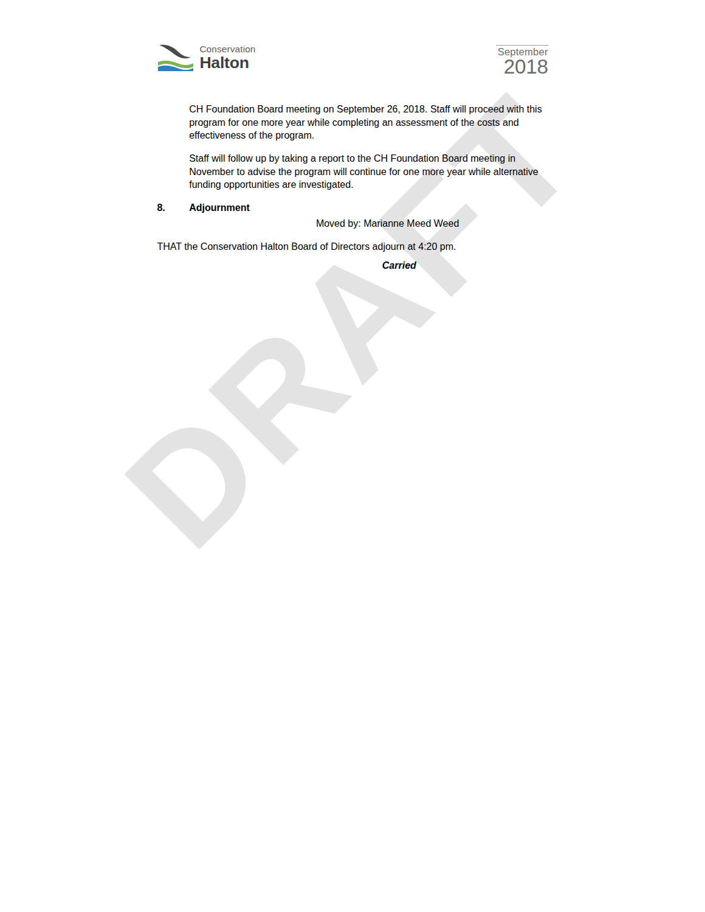DRAFT
Conservation
Halton
September
2018
CH Foundation Board meeting on September 26, 2018. Staff will proceed with this program for one more year while completing an assessment of the costs and effectiveness of the program.
Staff will follow up by taking a report to the CH Foundation Board meeting in November to advise the program will continue for one more year while alternative funding opportunities are investigated.
8. Adjournment
Moved by: Marianne Meed Weed
THAT the Conservation Halton Board of Directors adjourn at 4:20 pm.
Carried